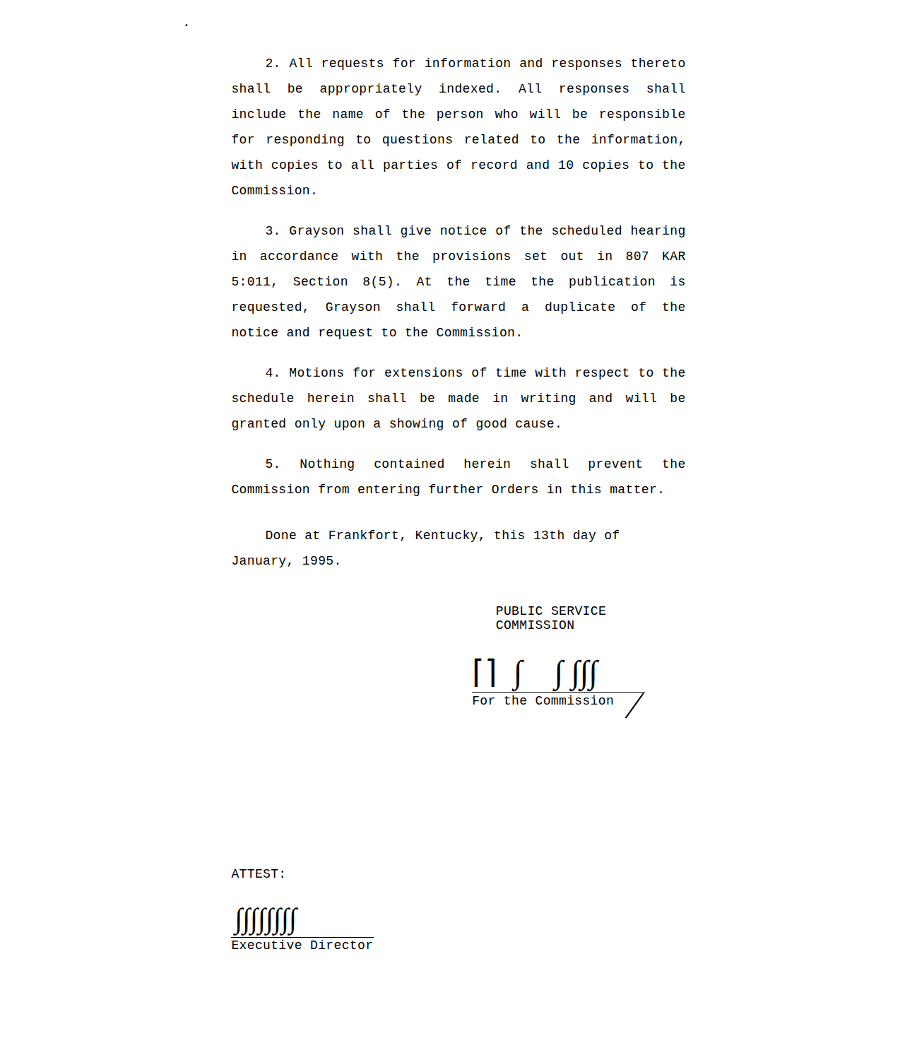·
2. All requests for information and responses thereto shall be appropriately indexed. All responses shall include the name of the person who will be responsible for responding to questions related to the information, with copies to all parties of record and 10 copies to the Commission.
3. Grayson shall give notice of the scheduled hearing in accordance with the provisions set out in 807 KAR 5:011, Section 8(5). At the time the publication is requested, Grayson shall forward a duplicate of the notice and request to the Commission.
4. Motions for extensions of time with respect to the schedule herein shall be made in writing and will be granted only upon a showing of good cause.
5. Nothing contained herein shall prevent the Commission from entering further Orders in this matter.
Done at Frankfort, Kentucky, this 13th day of January, 1995.
PUBLIC SERVICE COMMISSION
⌈⌉ ∫ ∫ ∫∫∫
For the Commission
⁄
ATTEST:
∫∫∫∫∫∫∫∫
Executive Director